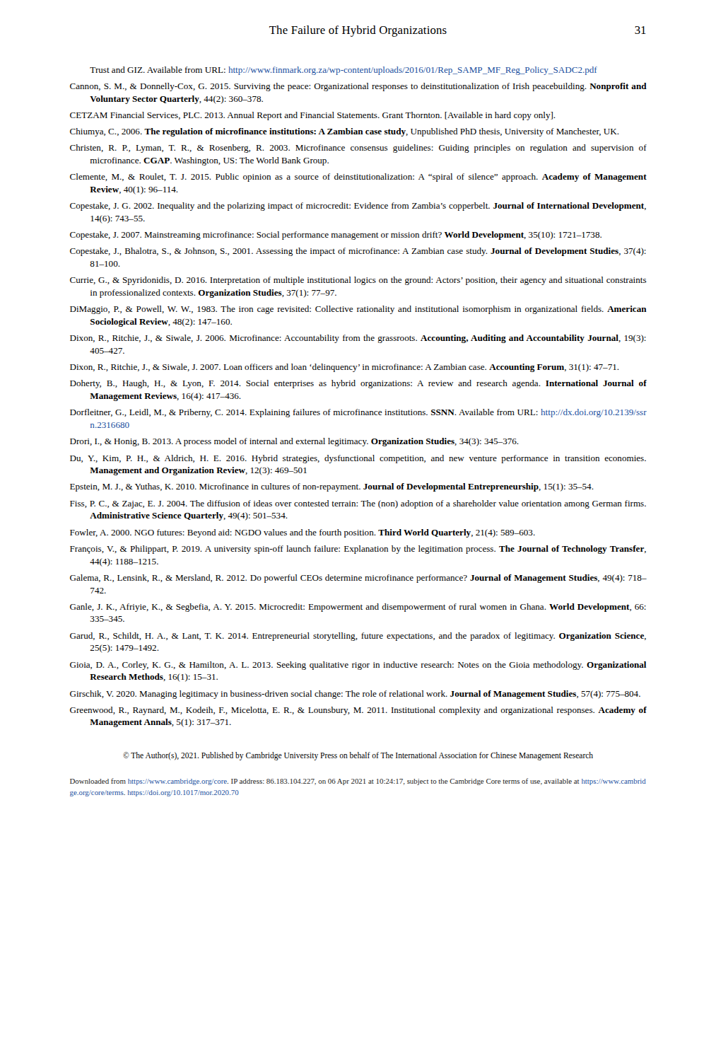The Failure of Hybrid Organizations
31
Trust and GIZ. Available from URL: http://www.finmark.org.za/wp-content/uploads/2016/01/Rep_SAMP_MF_Reg_Policy_SADC2.pdf
Cannon, S. M., & Donnelly-Cox, G. 2015. Surviving the peace: Organizational responses to deinstitutionalization of Irish peacebuilding. Nonprofit and Voluntary Sector Quarterly, 44(2): 360–378.
CETZAM Financial Services, PLC. 2013. Annual Report and Financial Statements. Grant Thornton. [Available in hard copy only].
Chiumya, C., 2006. The regulation of microfinance institutions: A Zambian case study, Unpublished PhD thesis, University of Manchester, UK.
Christen, R. P., Lyman, T. R., & Rosenberg, R. 2003. Microfinance consensus guidelines: Guiding principles on regulation and supervision of microfinance. CGAP. Washington, US: The World Bank Group.
Clemente, M., & Roulet, T. J. 2015. Public opinion as a source of deinstitutionalization: A “spiral of silence” approach. Academy of Management Review, 40(1): 96–114.
Copestake, J. G. 2002. Inequality and the polarizing impact of microcredit: Evidence from Zambia’s copperbelt. Journal of International Development, 14(6): 743–55.
Copestake, J. 2007. Mainstreaming microfinance: Social performance management or mission drift? World Development, 35(10): 1721–1738.
Copestake, J., Bhalotra, S., & Johnson, S., 2001. Assessing the impact of microfinance: A Zambian case study. Journal of Development Studies, 37(4): 81–100.
Currie, G., & Spyridonidis, D. 2016. Interpretation of multiple institutional logics on the ground: Actors’ position, their agency and situational constraints in professionalized contexts. Organization Studies, 37(1): 77–97.
DiMaggio, P., & Powell, W. W., 1983. The iron cage revisited: Collective rationality and institutional isomorphism in organizational fields. American Sociological Review, 48(2): 147–160.
Dixon, R., Ritchie, J., & Siwale, J. 2006. Microfinance: Accountability from the grassroots. Accounting, Auditing and Accountability Journal, 19(3): 405–427.
Dixon, R., Ritchie, J., & Siwale, J. 2007. Loan officers and loan ‘delinquency’ in microfinance: A Zambian case. Accounting Forum, 31(1): 47–71.
Doherty, B., Haugh, H., & Lyon, F. 2014. Social enterprises as hybrid organizations: A review and research agenda. International Journal of Management Reviews, 16(4): 417–436.
Dorfleitner, G., Leidl, M., & Priberny, C. 2014. Explaining failures of microfinance institutions. SSNN. Available from URL: http://dx.doi.org/10.2139/ssrn.2316680
Drori, I., & Honig, B. 2013. A process model of internal and external legitimacy. Organization Studies, 34(3): 345–376.
Du, Y., Kim, P. H., & Aldrich, H. E. 2016. Hybrid strategies, dysfunctional competition, and new venture performance in transition economies. Management and Organization Review, 12(3): 469–501
Epstein, M. J., & Yuthas, K. 2010. Microfinance in cultures of non-repayment. Journal of Developmental Entrepreneurship, 15(1): 35–54.
Fiss, P. C., & Zajac, E. J. 2004. The diffusion of ideas over contested terrain: The (non) adoption of a shareholder value orientation among German firms. Administrative Science Quarterly, 49(4): 501–534.
Fowler, A. 2000. NGO futures: Beyond aid: NGDO values and the fourth position. Third World Quarterly, 21(4): 589–603.
François, V., & Philippart, P. 2019. A university spin-off launch failure: Explanation by the legitimation process. The Journal of Technology Transfer, 44(4): 1188–1215.
Galema, R., Lensink, R., & Mersland, R. 2012. Do powerful CEOs determine microfinance performance? Journal of Management Studies, 49(4): 718–742.
Ganle, J. K., Afriyie, K., & Segbefia, A. Y. 2015. Microcredit: Empowerment and disempowerment of rural women in Ghana. World Development, 66: 335–345.
Garud, R., Schildt, H. A., & Lant, T. K. 2014. Entrepreneurial storytelling, future expectations, and the paradox of legitimacy. Organization Science, 25(5): 1479–1492.
Gioia, D. A., Corley, K. G., & Hamilton, A. L. 2013. Seeking qualitative rigor in inductive research: Notes on the Gioia methodology. Organizational Research Methods, 16(1): 15–31.
Girschik, V. 2020. Managing legitimacy in business-driven social change: The role of relational work. Journal of Management Studies, 57(4): 775–804.
Greenwood, R., Raynard, M., Kodeih, F., Micelotta, E. R., & Lounsbury, M. 2011. Institutional complexity and organizational responses. Academy of Management Annals, 5(1): 317–371.
© The Author(s), 2021. Published by Cambridge University Press on behalf of The International Association for Chinese Management Research
Downloaded from https://www.cambridge.org/core. IP address: 86.183.104.227, on 06 Apr 2021 at 10:24:17, subject to the Cambridge Core terms of use, available at https://www.cambridge.org/core/terms. https://doi.org/10.1017/mor.2020.70